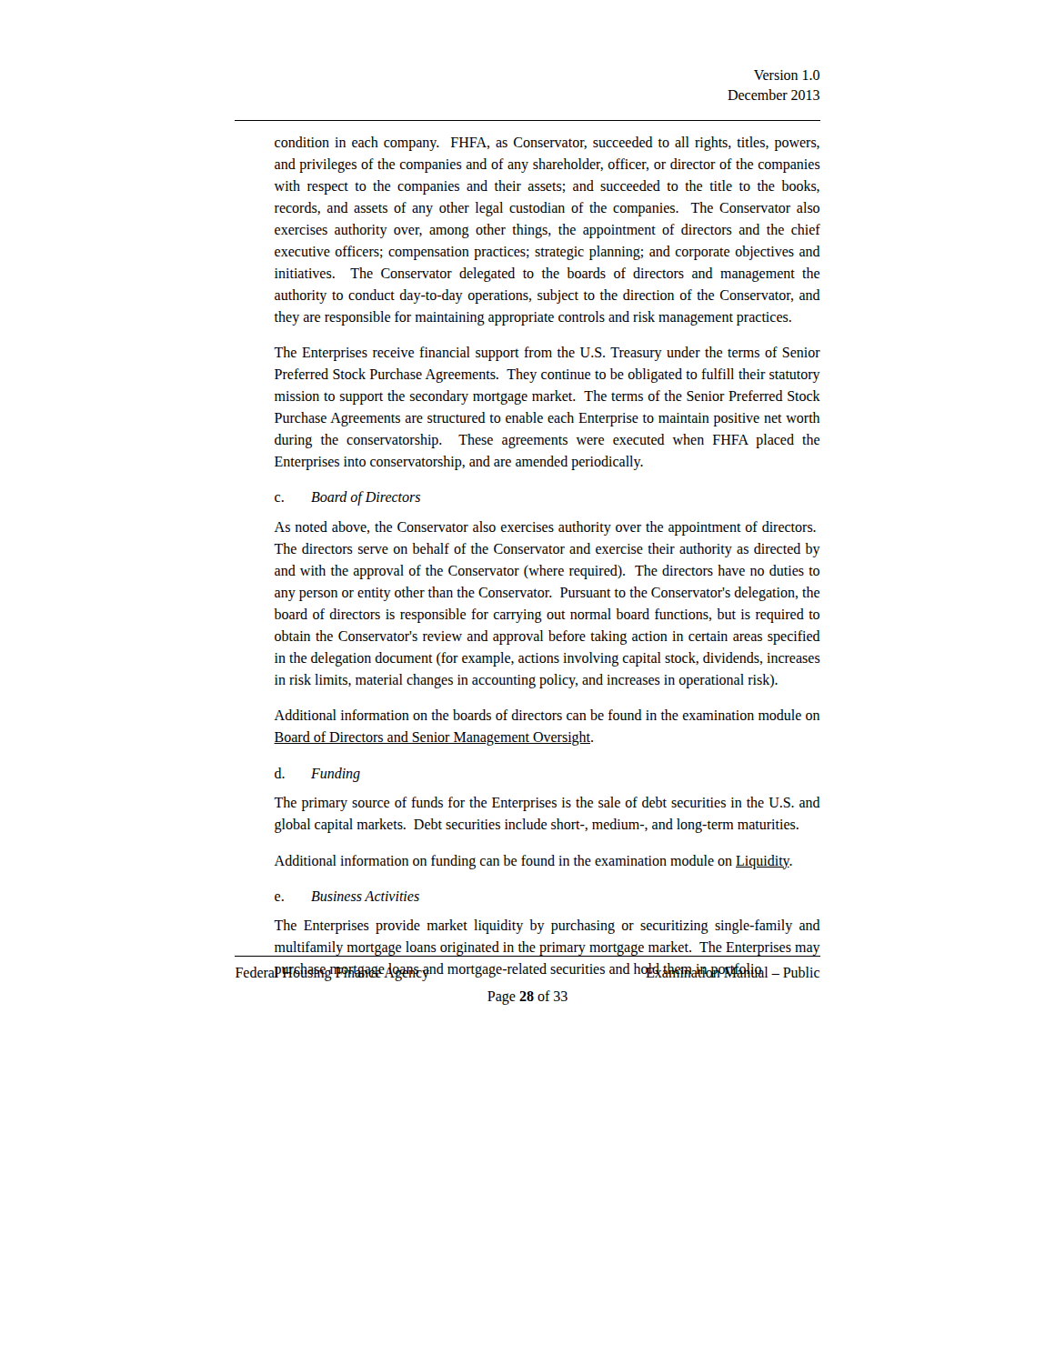Version 1.0
December 2013
condition in each company. FHFA, as Conservator, succeeded to all rights, titles, powers, and privileges of the companies and of any shareholder, officer, or director of the companies with respect to the companies and their assets; and succeeded to the title to the books, records, and assets of any other legal custodian of the companies. The Conservator also exercises authority over, among other things, the appointment of directors and the chief executive officers; compensation practices; strategic planning; and corporate objectives and initiatives. The Conservator delegated to the boards of directors and management the authority to conduct day-to-day operations, subject to the direction of the Conservator, and they are responsible for maintaining appropriate controls and risk management practices.
The Enterprises receive financial support from the U.S. Treasury under the terms of Senior Preferred Stock Purchase Agreements. They continue to be obligated to fulfill their statutory mission to support the secondary mortgage market. The terms of the Senior Preferred Stock Purchase Agreements are structured to enable each Enterprise to maintain positive net worth during the conservatorship. These agreements were executed when FHFA placed the Enterprises into conservatorship, and are amended periodically.
c. Board of Directors
As noted above, the Conservator also exercises authority over the appointment of directors. The directors serve on behalf of the Conservator and exercise their authority as directed by and with the approval of the Conservator (where required). The directors have no duties to any person or entity other than the Conservator. Pursuant to the Conservator's delegation, the board of directors is responsible for carrying out normal board functions, but is required to obtain the Conservator's review and approval before taking action in certain areas specified in the delegation document (for example, actions involving capital stock, dividends, increases in risk limits, material changes in accounting policy, and increases in operational risk).
Additional information on the boards of directors can be found in the examination module on Board of Directors and Senior Management Oversight.
d. Funding
The primary source of funds for the Enterprises is the sale of debt securities in the U.S. and global capital markets. Debt securities include short-, medium-, and long-term maturities.
Additional information on funding can be found in the examination module on Liquidity.
e. Business Activities
The Enterprises provide market liquidity by purchasing or securitizing single-family and multifamily mortgage loans originated in the primary mortgage market. The Enterprises may purchase mortgage loans and mortgage-related securities and hold them in portfolio
Federal Housing Finance Agency Examination Manual – Public
Page 28 of 33